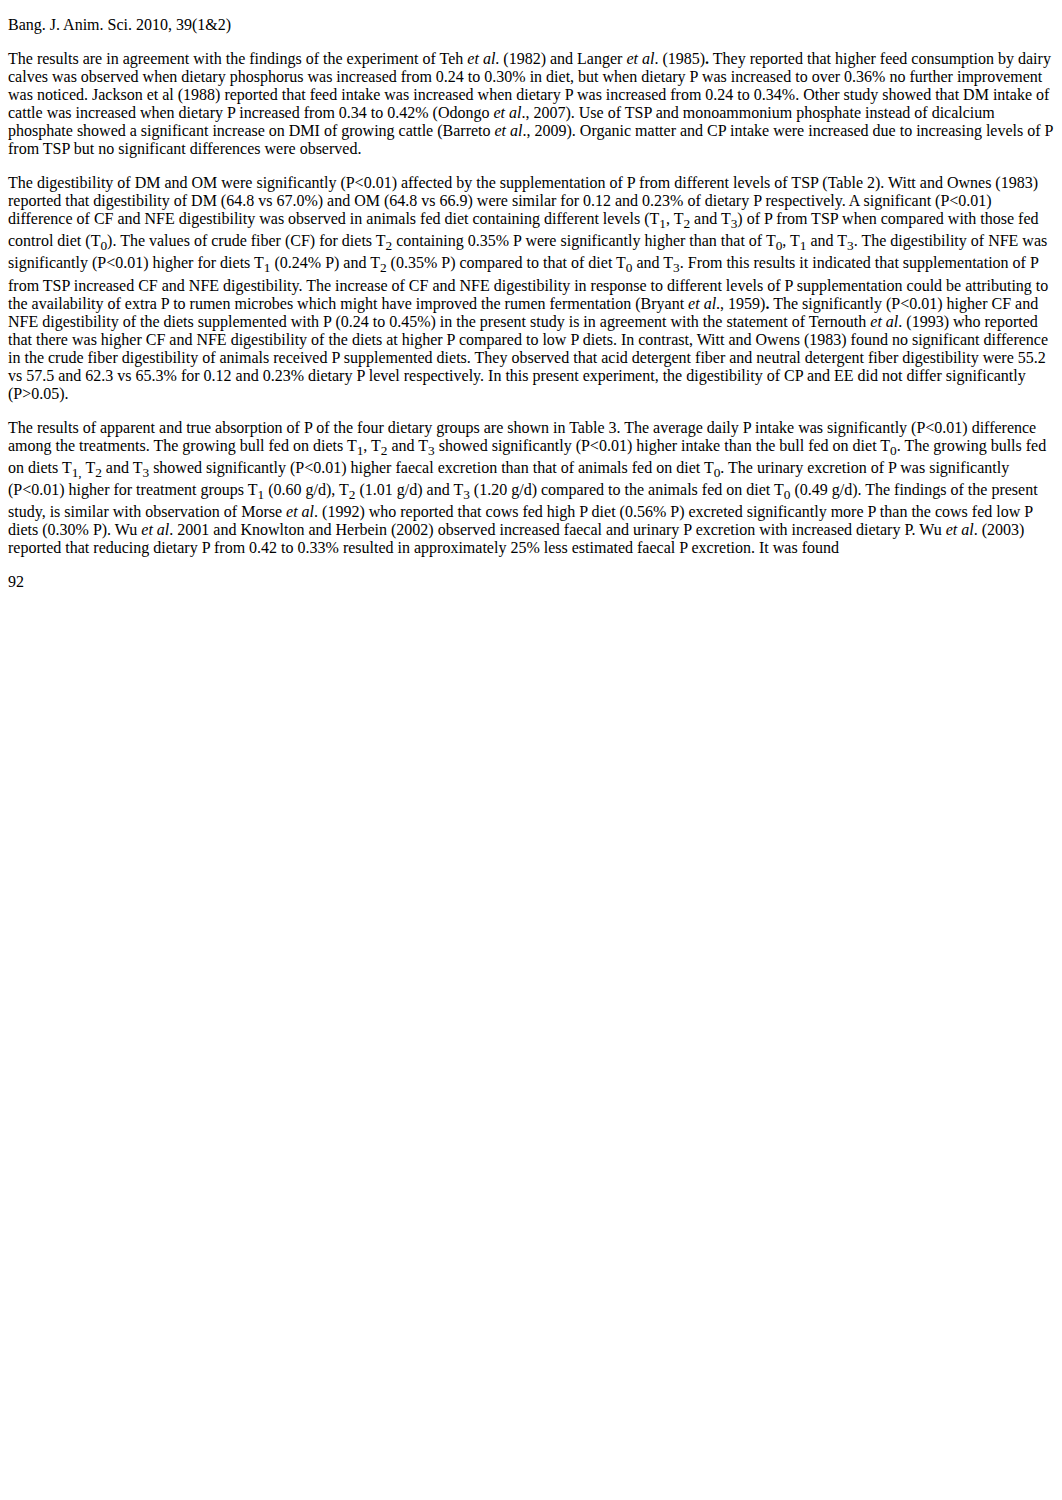Bang. J. Anim. Sci. 2010, 39(1&2)
The results are in agreement with the findings of the experiment of Teh et al. (1982) and Langer et al. (1985). They reported that higher feed consumption by dairy calves was observed when dietary phosphorus was increased from 0.24 to 0.30% in diet, but when dietary P was increased to over 0.36% no further improvement was noticed. Jackson et al (1988) reported that feed intake was increased when dietary P was increased from 0.24 to 0.34%. Other study showed that DM intake of cattle was increased when dietary P increased from 0.34 to 0.42% (Odongo et al., 2007). Use of TSP and monoammonium phosphate instead of dicalcium phosphate showed a significant increase on DMI of growing cattle (Barreto et al., 2009). Organic matter and CP intake were increased due to increasing levels of P from TSP but no significant differences were observed.
The digestibility of DM and OM were significantly (P<0.01) affected by the supplementation of P from different levels of TSP (Table 2). Witt and Ownes (1983) reported that digestibility of DM (64.8 vs 67.0%) and OM (64.8 vs 66.9) were similar for 0.12 and 0.23% of dietary P respectively. A significant (P<0.01) difference of CF and NFE digestibility was observed in animals fed diet containing different levels (T1, T2 and T3) of P from TSP when compared with those fed control diet (T0). The values of crude fiber (CF) for diets T2 containing 0.35% P were significantly higher than that of T0, T1 and T3. The digestibility of NFE was significantly (P<0.01) higher for diets T1 (0.24% P) and T2 (0.35% P) compared to that of diet T0 and T3. From this results it indicated that supplementation of P from TSP increased CF and NFE digestibility. The increase of CF and NFE digestibility in response to different levels of P supplementation could be attributing to the availability of extra P to rumen microbes which might have improved the rumen fermentation (Bryant et al., 1959). The significantly (P<0.01) higher CF and NFE digestibility of the diets supplemented with P (0.24 to 0.45%) in the present study is in agreement with the statement of Ternouth et al. (1993) who reported that there was higher CF and NFE digestibility of the diets at higher P compared to low P diets. In contrast, Witt and Owens (1983) found no significant difference in the crude fiber digestibility of animals received P supplemented diets. They observed that acid detergent fiber and neutral detergent fiber digestibility were 55.2 vs 57.5 and 62.3 vs 65.3% for 0.12 and 0.23% dietary P level respectively. In this present experiment, the digestibility of CP and EE did not differ significantly (P>0.05).
The results of apparent and true absorption of P of the four dietary groups are shown in Table 3. The average daily P intake was significantly (P<0.01) difference among the treatments. The growing bull fed on diets T1, T2 and T3 showed significantly (P<0.01) higher intake than the bull fed on diet T0. The growing bulls fed on diets T1, T2 and T3 showed significantly (P<0.01) higher faecal excretion than that of animals fed on diet T0. The urinary excretion of P was significantly (P<0.01) higher for treatment groups T1 (0.60 g/d), T2 (1.01 g/d) and T3 (1.20 g/d) compared to the animals fed on diet T0 (0.49 g/d). The findings of the present study, is similar with observation of Morse et al. (1992) who reported that cows fed high P diet (0.56% P) excreted significantly more P than the cows fed low P diets (0.30% P). Wu et al. 2001 and Knowlton and Herbein (2002) observed increased faecal and urinary P excretion with increased dietary P. Wu et al. (2003) reported that reducing dietary P from 0.42 to 0.33% resulted in approximately 25% less estimated faecal P excretion. It was found
92